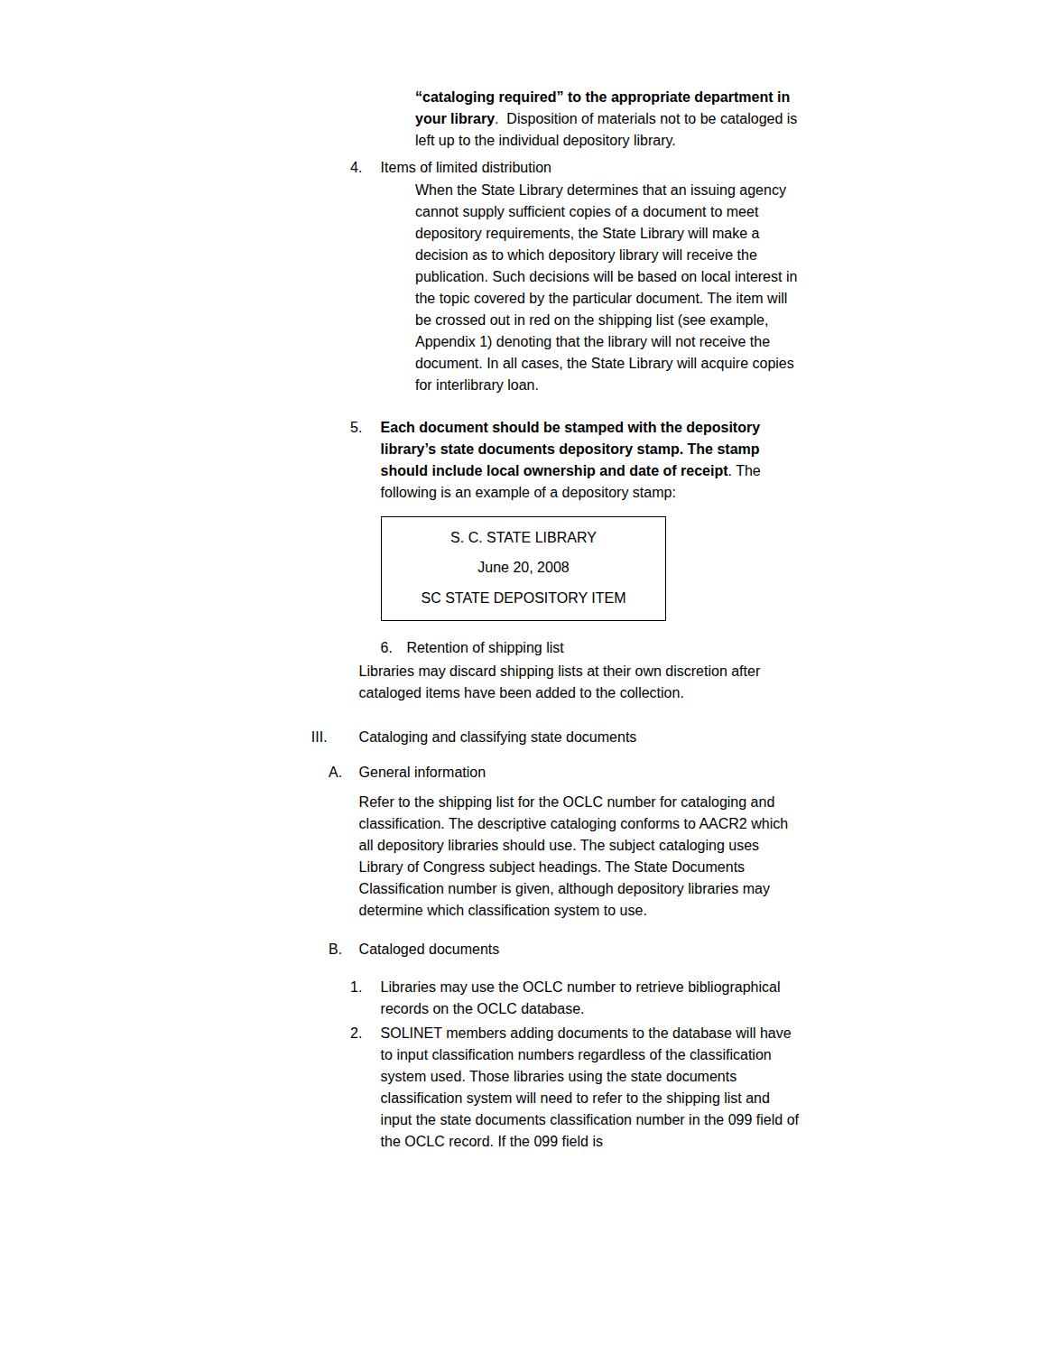“cataloging required” to the appropriate department in your library. Disposition of materials not to be cataloged is left up to the individual depository library.
4. Items of limited distribution
When the State Library determines that an issuing agency cannot supply sufficient copies of a document to meet depository requirements, the State Library will make a decision as to which depository library will receive the publication. Such decisions will be based on local interest in the topic covered by the particular document. The item will be crossed out in red on the shipping list (see example, Appendix 1) denoting that the library will not receive the document. In all cases, the State Library will acquire copies for interlibrary loan.
5. Each document should be stamped with the depository library’s state documents depository stamp. The stamp should include local ownership and date of receipt. The following is an example of a depository stamp:
S. C. STATE LIBRARY
June 20, 2008
SC STATE DEPOSITORY ITEM
6. Retention of shipping list
Libraries may discard shipping lists at their own discretion after cataloged items have been added to the collection.
III. Cataloging and classifying state documents
A. General information
Refer to the shipping list for the OCLC number for cataloging and classification. The descriptive cataloging conforms to AACR2 which all depository libraries should use. The subject cataloging uses Library of Congress subject headings. The State Documents Classification number is given, although depository libraries may determine which classification system to use.
B. Cataloged documents
1. Libraries may use the OCLC number to retrieve bibliographical records on the OCLC database.
2. SOLINET members adding documents to the database will have to input classification numbers regardless of the classification system used. Those libraries using the state documents classification system will need to refer to the shipping list and input the state documents classification number in the 099 field of the OCLC record. If the 099 field is